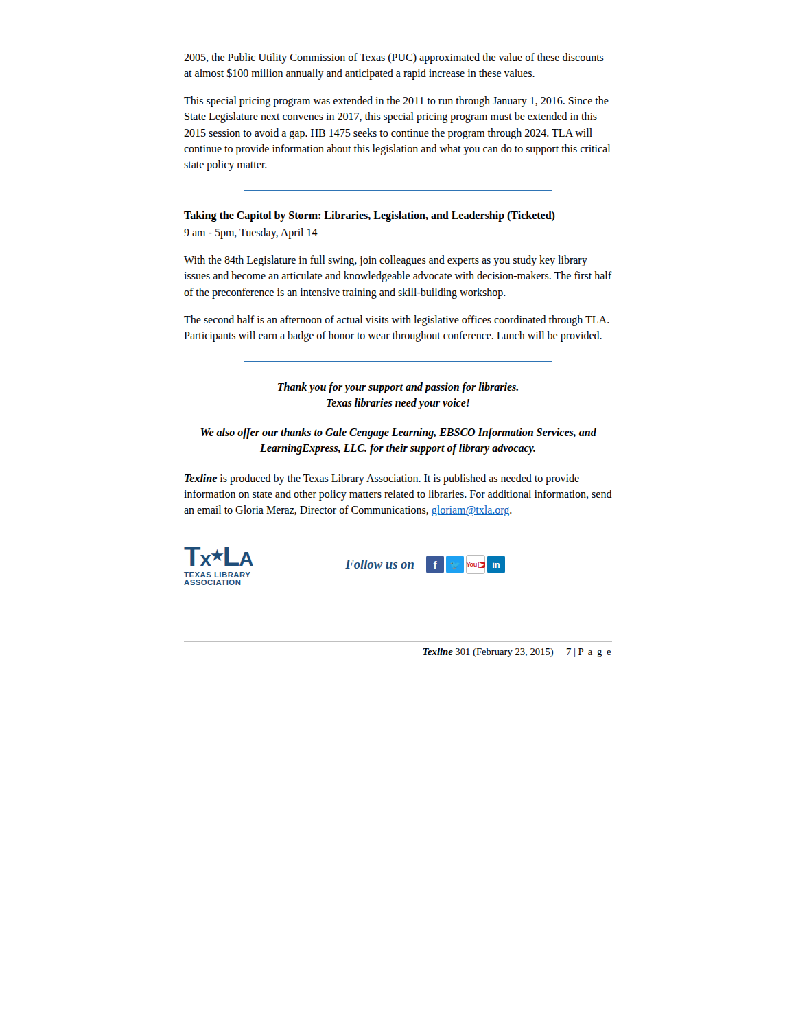2005, the Public Utility Commission of Texas (PUC) approximated the value of these discounts at almost $100 million annually and anticipated a rapid increase in these values.
This special pricing program was extended in the 2011 to run through January 1, 2016. Since the State Legislature next convenes in 2017, this special pricing program must be extended in this 2015 session to avoid a gap. HB 1475 seeks to continue the program through 2024. TLA will continue to provide information about this legislation and what you can do to support this critical state policy matter.
Taking the Capitol by Storm: Libraries, Legislation, and Leadership (Ticketed)
9 am - 5pm, Tuesday, April 14
With the 84th Legislature in full swing, join colleagues and experts as you study key library issues and become an articulate and knowledgeable advocate with decision-makers. The first half of the preconference is an intensive training and skill-building workshop.
The second half is an afternoon of actual visits with legislative offices coordinated through TLA. Participants will earn a badge of honor to wear throughout conference. Lunch will be provided.
Thank you for your support and passion for libraries.
Texas libraries need your voice!
We also offer our thanks to Gale Cengage Learning, EBSCO Information Services, and LearningExpress, LLC. for their support of library advocacy.
Texline is produced by the Texas Library Association. It is published as needed to provide information on state and other policy matters related to libraries. For additional information, send an email to Gloria Meraz, Director of Communications, gloriam@txla.org.
Tx★LA
TEXAS LIBRARY
ASSOCIATION
Follow us on
f 🐦 You▶ in
Texline 301 (February 23, 2015) 7 | P a g e